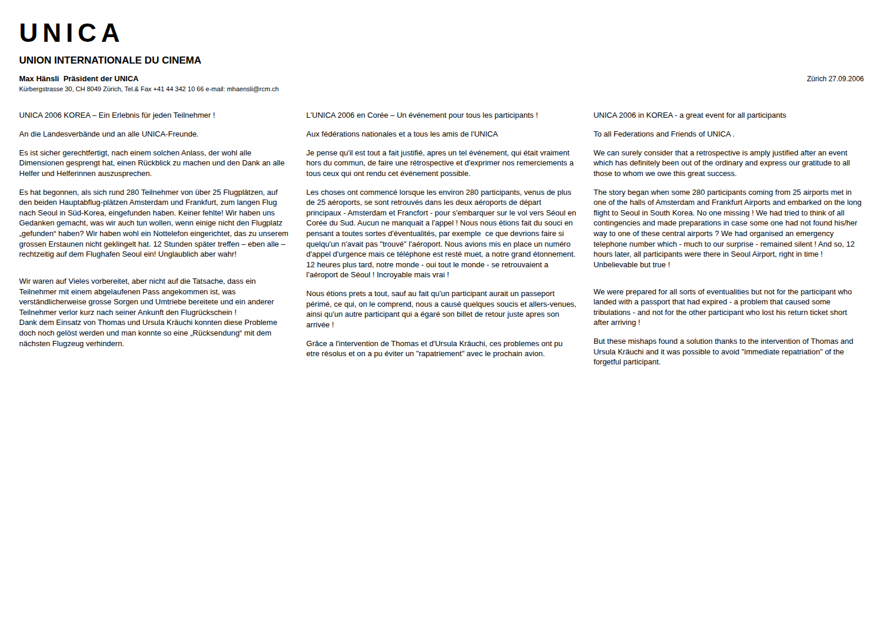UNICA
UNION INTERNATIONALE DU CINEMA
Max Hänsli Präsident der UNICA Zürich 27.09.2006
Kürbergstrasse 30, CH 8049 Zürich, Tel.& Fax +41 44 342 10 66 e-mail: mhaensli@rcm.ch
UNICA 2006 KOREA – Ein Erlebnis für jeden Teilnehmer !
An die Landesverbände und an alle UNICA-Freunde.
Es ist sicher gerechtfertigt, nach einem solchen Anlass, der wohl alle Dimensionen gesprengt hat, einen Rückblick zu machen und den Dank an alle Helfer und Helferinnen auszusprechen.
Es hat begonnen, als sich rund 280 Teilnehmer von über 25 Flugplätzen, auf den beiden Hauptabflug-plätzen Amsterdam und Frankfurt, zum langen Flug nach Seoul in Süd-Korea, eingefunden haben. Keiner fehlte! Wir haben uns Gedanken gemacht, was wir auch tun wollen, wenn einige nicht den Flugplatz „gefunden“ haben? Wir haben wohl ein Nottelefon eingerichtet, das zu unserem grossen Erstaunen nicht geklingelt hat. 12 Stunden später treffen – eben alle – rechtzeitig auf dem Flughafen Seoul ein! Unglaublich aber wahr!
Wir waren auf Vieles vorbereitet, aber nicht auf die Tatsache, dass ein Teilnehmer mit einem abgelaufenen Pass angekommen ist, was verständlicherweise grosse Sorgen und Umtriebe bereitete und ein anderer Teilnehmer verlor kurz nach seiner Ankunft den Flugrückschein !
Dank dem Einsatz von Thomas und Ursula Kräuchi konnten diese Probleme doch noch gelöst werden und man konnte so eine „Rücksendung“ mit dem nächsten Flugzeug verhindern.
L'UNICA 2006 en Corée – Un événement pour tous les participants !
Aux fédérations nationales et a tous les amis de l'UNICA
Je pense qu'il est tout a fait justifié, apres un tel événement, qui était vraiment hors du commun, de faire une rétrospective et d'exprimer nos remerciements a tous ceux qui ont rendu cet événement possible.
Les choses ont commencé lorsque les environ 280 participants, venus de plus de 25 aéroports, se sont retrouvés dans les deux aéroports de départ principaux - Amsterdam et Francfort - pour s'embarquer sur le vol vers Séoul en Corée du Sud. Aucun ne manquait a l'appel ! Nous nous étions fait du souci en pensant a toutes sortes d'éventualités, par exemple ce que devrions faire si quelqu'un n'avait pas "trouvé" l'aéroport. Nous avions mis en place un numéro d'appel d'urgence mais ce téléphone est resté muet, a notre grand étonnement. 12 heures plus tard, notre monde - oui tout le monde - se retrouvaient a l'aéroport de Séoul ! Incroyable mais vrai !
Nous étions prets a tout, sauf au fait qu'un participant aurait un passeport périmé, ce qui, on le comprend, nous a causé quelques soucis et allers-venues, ainsi qu'un autre participant qui a égaré son billet de retour juste apres son arrivée !
Grâce a l'intervention de Thomas et d'Ursula Kräuchi, ces problemes ont pu etre résolus et on a pu éviter un "rapatriement" avec le prochain avion.
UNICA 2006 in KOREA - a great event for all participants
To all Federations and Friends of UNICA .
We can surely consider that a retrospective is amply justified after an event which has definitely been out of the ordinary and express our gratitude to all those to whom we owe this great success.
The story began when some 280 participants coming from 25 airports met in one of the halls of Amsterdam and Frankfurt Airports and embarked on the long flight to Seoul in South Korea. No one missing ! We had tried to think of all contingencies and made preparations in case some one had not found his/her way to one of these central airports ? We had organised an emergency telephone number which - much to our surprise - remained silent ! And so, 12 hours later, all participants were there in Seoul Airport, right in time ! Unbelievable but true !
We were prepared for all sorts of eventualities but not for the participant who landed with a passport that had expired - a problem that caused some tribulations - and not for the other participant who lost his return ticket short after arriving !
But these mishaps found a solution thanks to the intervention of Thomas and Ursula Kräuchi and it was possible to avoid "immediate repatriation" of the forgetful participant.